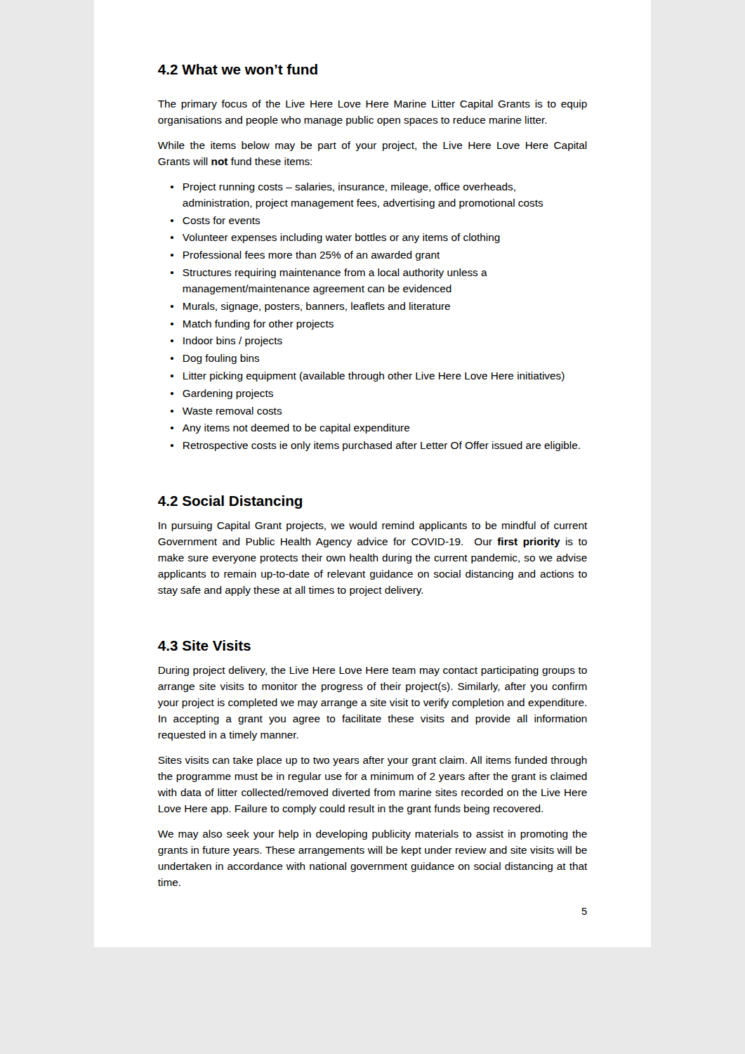4.2 What we won’t fund
The primary focus of the Live Here Love Here Marine Litter Capital Grants is to equip organisations and people who manage public open spaces to reduce marine litter.
While the items below may be part of your project, the Live Here Love Here Capital Grants will not fund these items:
Project running costs – salaries, insurance, mileage, office overheads, administration, project management fees, advertising and promotional costs
Costs for events
Volunteer expenses including water bottles or any items of clothing
Professional fees more than 25% of an awarded grant
Structures requiring maintenance from a local authority unless a management/maintenance agreement can be evidenced
Murals, signage, posters, banners, leaflets and literature
Match funding for other projects
Indoor bins / projects
Dog fouling bins
Litter picking equipment (available through other Live Here Love Here initiatives)
Gardening projects
Waste removal costs
Any items not deemed to be capital expenditure
Retrospective costs ie only items purchased after Letter Of Offer issued are eligible.
4.2 Social Distancing
In pursuing Capital Grant projects, we would remind applicants to be mindful of current Government and Public Health Agency advice for COVID-19. Our first priority is to make sure everyone protects their own health during the current pandemic, so we advise applicants to remain up-to-date of relevant guidance on social distancing and actions to stay safe and apply these at all times to project delivery.
4.3 Site Visits
During project delivery, the Live Here Love Here team may contact participating groups to arrange site visits to monitor the progress of their project(s). Similarly, after you confirm your project is completed we may arrange a site visit to verify completion and expenditure. In accepting a grant you agree to facilitate these visits and provide all information requested in a timely manner.
Sites visits can take place up to two years after your grant claim. All items funded through the programme must be in regular use for a minimum of 2 years after the grant is claimed with data of litter collected/removed diverted from marine sites recorded on the Live Here Love Here app. Failure to comply could result in the grant funds being recovered.
We may also seek your help in developing publicity materials to assist in promoting the grants in future years. These arrangements will be kept under review and site visits will be undertaken in accordance with national government guidance on social distancing at that time.
5